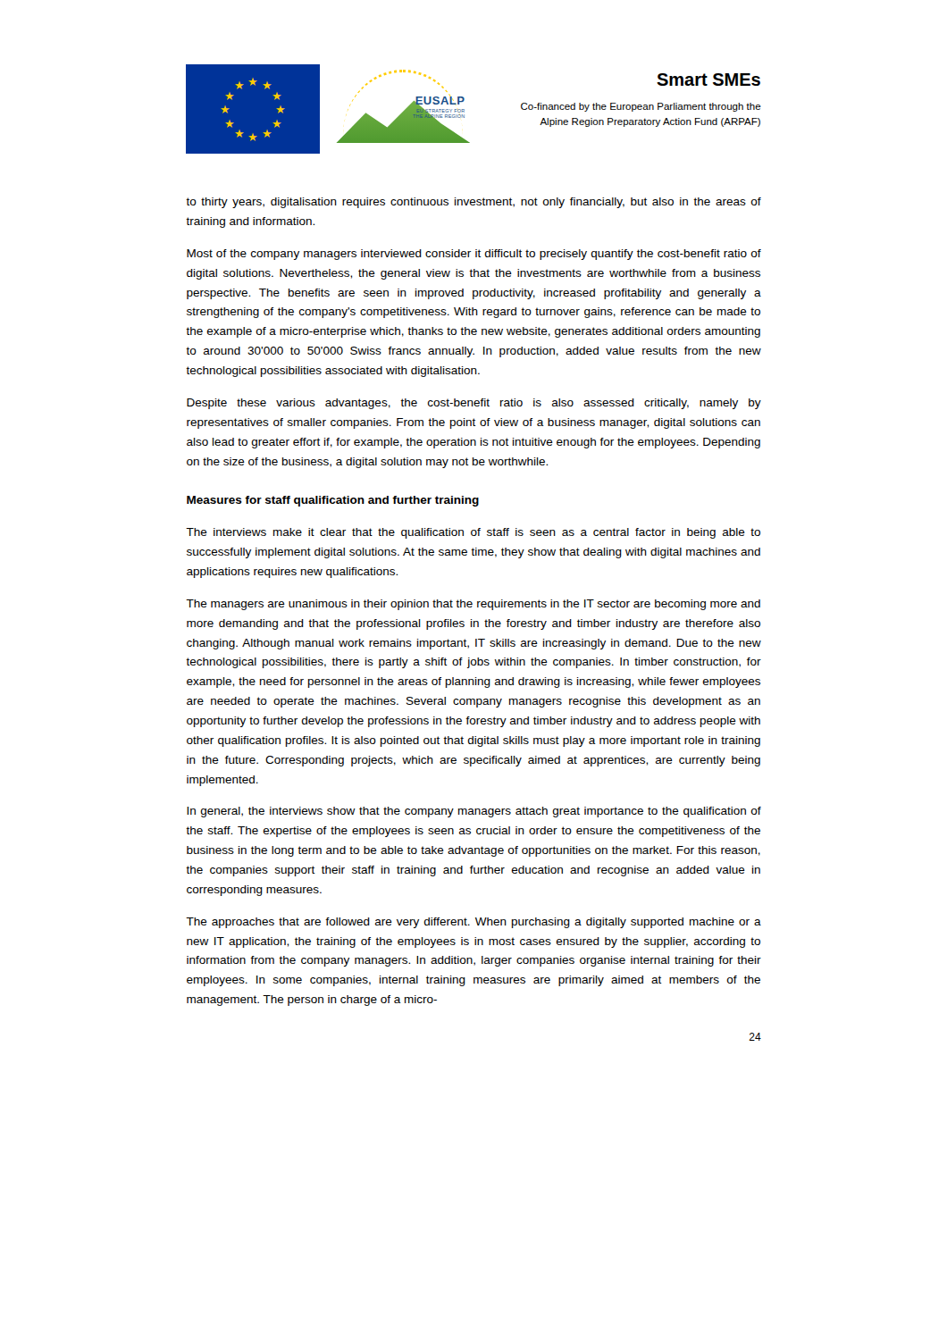★ ★ ★ ★ ★ ★ ★ ★ ★ ★ ★ ★
EUSALP EU STRATEGY FOR THE ALPINE REGION
Smart SMEs
Co-financed by the European Parliament through the
Alpine Region Preparatory Action Fund (ARPAF)
to thirty years, digitalisation requires continuous investment, not only financially, but also in the areas of training and information.
Most of the company managers interviewed consider it difficult to precisely quantify the cost-benefit ratio of digital solutions. Nevertheless, the general view is that the investments are worthwhile from a business perspective. The benefits are seen in improved productivity, increased profitability and generally a strengthening of the company's competitiveness. With regard to turnover gains, reference can be made to the example of a micro-enterprise which, thanks to the new website, generates additional orders amounting to around 30'000 to 50'000 Swiss francs annually. In production, added value results from the new technological possibilities associated with digitalisation.
Despite these various advantages, the cost-benefit ratio is also assessed critically, namely by representatives of smaller companies. From the point of view of a business manager, digital solutions can also lead to greater effort if, for example, the operation is not intuitive enough for the employees. Depending on the size of the business, a digital solution may not be worthwhile.
Measures for staff qualification and further training
The interviews make it clear that the qualification of staff is seen as a central factor in being able to successfully implement digital solutions. At the same time, they show that dealing with digital machines and applications requires new qualifications.
The managers are unanimous in their opinion that the requirements in the IT sector are becoming more and more demanding and that the professional profiles in the forestry and timber industry are therefore also changing. Although manual work remains important, IT skills are increasingly in demand. Due to the new technological possibilities, there is partly a shift of jobs within the companies. In timber construction, for example, the need for personnel in the areas of planning and drawing is increasing, while fewer employees are needed to operate the machines. Several company managers recognise this development as an opportunity to further develop the professions in the forestry and timber industry and to address people with other qualification profiles. It is also pointed out that digital skills must play a more important role in training in the future. Corresponding projects, which are specifically aimed at apprentices, are currently being implemented.
In general, the interviews show that the company managers attach great importance to the qualification of the staff. The expertise of the employees is seen as crucial in order to ensure the competitiveness of the business in the long term and to be able to take advantage of opportunities on the market. For this reason, the companies support their staff in training and further education and recognise an added value in corresponding measures.
The approaches that are followed are very different. When purchasing a digitally supported machine or a new IT application, the training of the employees is in most cases ensured by the supplier, according to information from the company managers. In addition, larger companies organise internal training for their employees. In some companies, internal training measures are primarily aimed at members of the management. The person in charge of a micro-
24